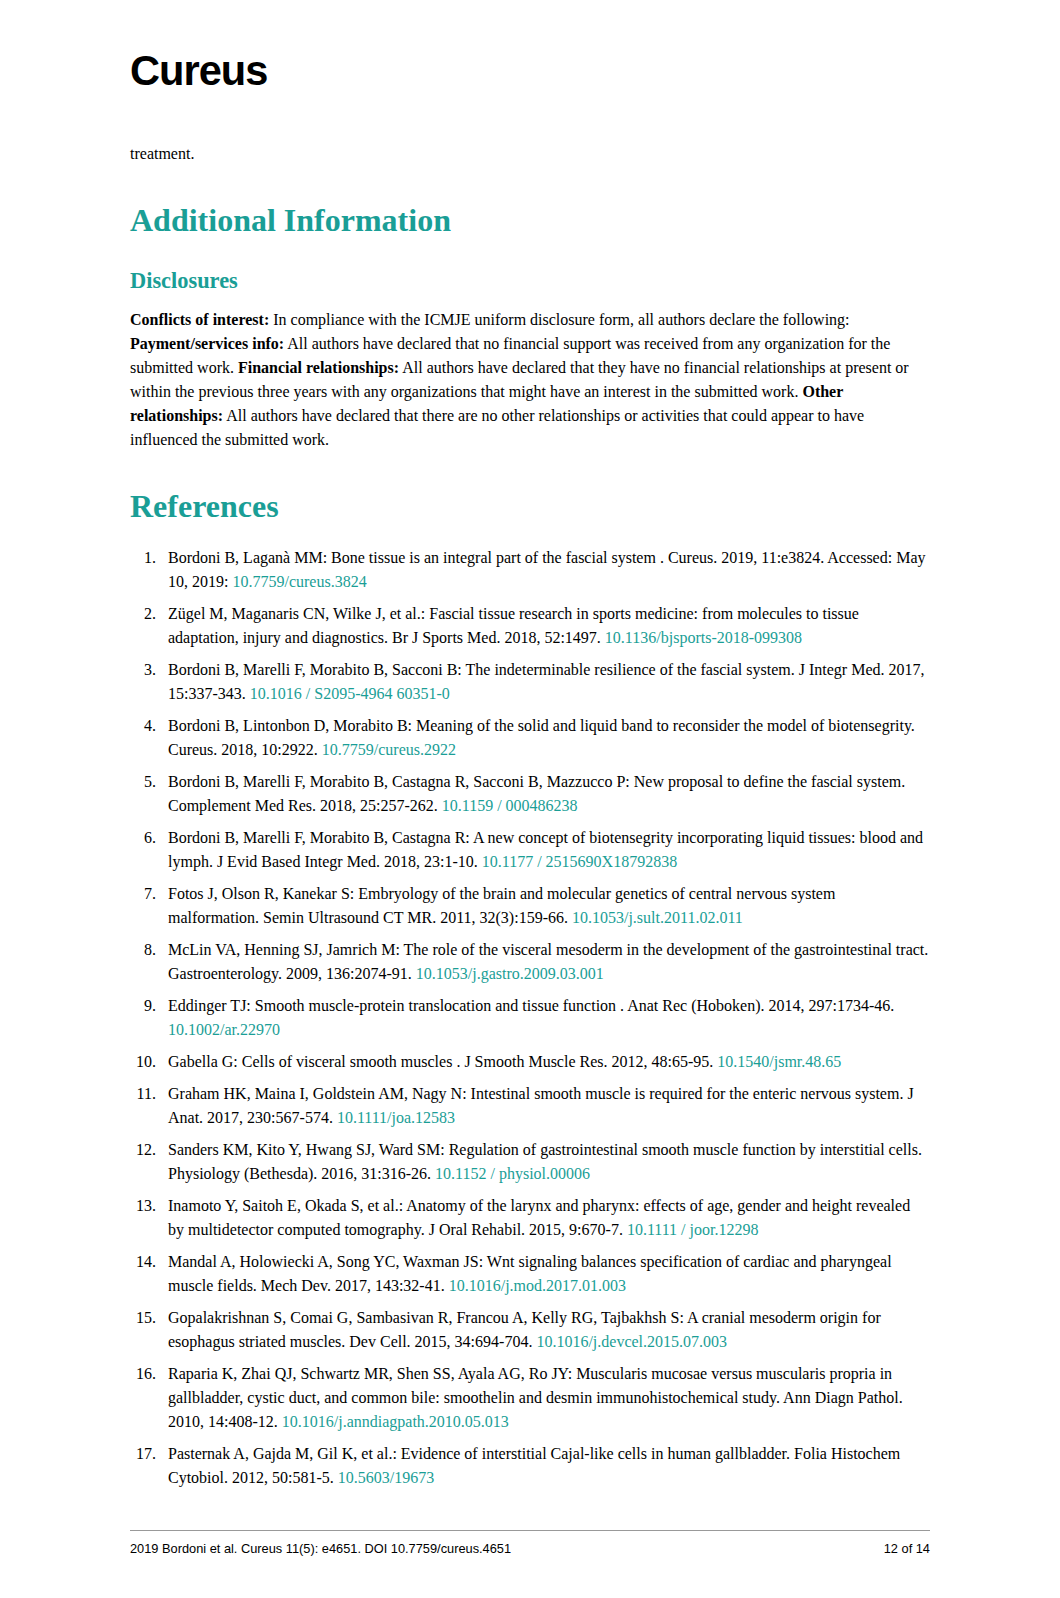Cureus
treatment.
Additional Information
Disclosures
Conflicts of interest: In compliance with the ICMJE uniform disclosure form, all authors declare the following: Payment/services info: All authors have declared that no financial support was received from any organization for the submitted work. Financial relationships: All authors have declared that they have no financial relationships at present or within the previous three years with any organizations that might have an interest in the submitted work. Other relationships: All authors have declared that there are no other relationships or activities that could appear to have influenced the submitted work.
References
Bordoni B, Laganà MM: Bone tissue is an integral part of the fascial system . Cureus. 2019, 11:e3824. Accessed: May 10, 2019: 10.7759/cureus.3824
Zügel M, Maganaris CN, Wilke J, et al.: Fascial tissue research in sports medicine: from molecules to tissue adaptation, injury and diagnostics. Br J Sports Med. 2018, 52:1497. 10.1136/bjsports-2018-099308
Bordoni B, Marelli F, Morabito B, Sacconi B: The indeterminable resilience of the fascial system. J Integr Med. 2017, 15:337-343. 10.1016 / S2095-4964 60351-0
Bordoni B, Lintonbon D, Morabito B: Meaning of the solid and liquid band to reconsider the model of biotensegrity. Cureus. 2018, 10:2922. 10.7759/cureus.2922
Bordoni B, Marelli F, Morabito B, Castagna R, Sacconi B, Mazzucco P: New proposal to define the fascial system. Complement Med Res. 2018, 25:257-262. 10.1159 / 000486238
Bordoni B, Marelli F, Morabito B, Castagna R: A new concept of biotensegrity incorporating liquid tissues: blood and lymph. J Evid Based Integr Med. 2018, 23:1-10. 10.1177 / 2515690X18792838
Fotos J, Olson R, Kanekar S: Embryology of the brain and molecular genetics of central nervous system malformation. Semin Ultrasound CT MR. 2011, 32(3):159-66. 10.1053/j.sult.2011.02.011
McLin VA, Henning SJ, Jamrich M: The role of the visceral mesoderm in the development of the gastrointestinal tract. Gastroenterology. 2009, 136:2074-91. 10.1053/j.gastro.2009.03.001
Eddinger TJ: Smooth muscle-protein translocation and tissue function . Anat Rec (Hoboken). 2014, 297:1734-46. 10.1002/ar.22970
Gabella G: Cells of visceral smooth muscles . J Smooth Muscle Res. 2012, 48:65-95. 10.1540/jsmr.48.65
Graham HK, Maina I, Goldstein AM, Nagy N: Intestinal smooth muscle is required for the enteric nervous system. J Anat. 2017, 230:567-574. 10.1111/joa.12583
Sanders KM, Kito Y, Hwang SJ, Ward SM: Regulation of gastrointestinal smooth muscle function by interstitial cells. Physiology (Bethesda). 2016, 31:316-26. 10.1152 / physiol.00006
Inamoto Y, Saitoh E, Okada S, et al.: Anatomy of the larynx and pharynx: effects of age, gender and height revealed by multidetector computed tomography. J Oral Rehabil. 2015, 9:670-7. 10.1111 / joor.12298
Mandal A, Holowiecki A, Song YC, Waxman JS: Wnt signaling balances specification of cardiac and pharyngeal muscle fields. Mech Dev. 2017, 143:32-41. 10.1016/j.mod.2017.01.003
Gopalakrishnan S, Comai G, Sambasivan R, Francou A, Kelly RG, Tajbakhsh S: A cranial mesoderm origin for esophagus striated muscles. Dev Cell. 2015, 34:694-704. 10.1016/j.devcel.2015.07.003
Raparia K, Zhai QJ, Schwartz MR, Shen SS, Ayala AG, Ro JY: Muscularis mucosae versus muscularis propria in gallbladder, cystic duct, and common bile: smoothelin and desmin immunohistochemical study. Ann Diagn Pathol. 2010, 14:408-12. 10.1016/j.anndiagpath.2010.05.013
Pasternak A, Gajda M, Gil K, et al.: Evidence of interstitial Cajal-like cells in human gallbladder. Folia Histochem Cytobiol. 2012, 50:581-5. 10.5603/19673
2019 Bordoni et al. Cureus 11(5): e4651. DOI 10.7759/cureus.4651 12 of 14